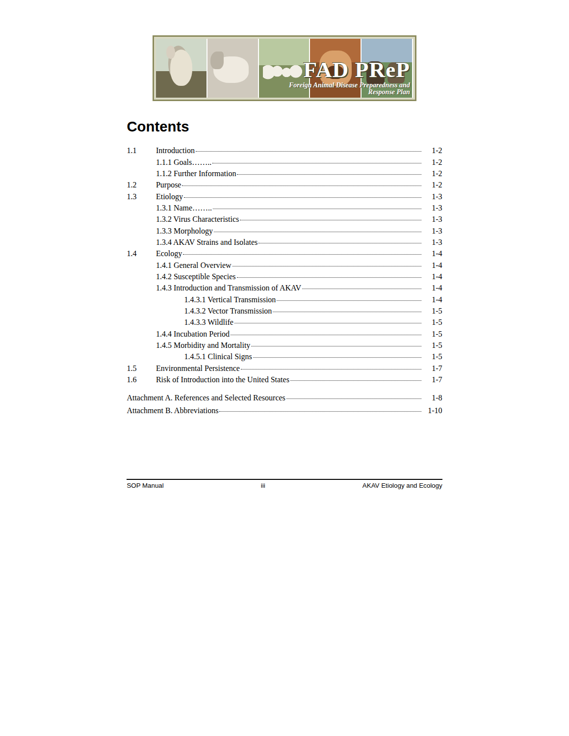FAD PReP Foreign Animal Disease Preparedness and Response Plan
Contents
1.1 Introduction 1-2
1.1.1 Goals…….. 1-2
1.1.2 Further Information 1-2
1.2 Purpose 1-2
1.3 Etiology 1-3
1.3.1 Name…….. 1-3
1.3.2 Virus Characteristics 1-3
1.3.3 Morphology 1-3
1.3.4 AKAV Strains and Isolates 1-3
1.4 Ecology 1-4
1.4.1 General Overview 1-4
1.4.2 Susceptible Species 1-4
1.4.3 Introduction and Transmission of AKAV 1-4
1.4.3.1 Vertical Transmission 1-4
1.4.3.2 Vector Transmission 1-5
1.4.3.3 Wildlife 1-5
1.4.4 Incubation Period 1-5
1.4.5 Morbidity and Mortality 1-5
1.4.5.1 Clinical Signs 1-5
1.5 Environmental Persistence 1-7
1.6 Risk of Introduction into the United States 1-7
Attachment A. References and Selected Resources 1-8
Attachment B. Abbreviations 1-10
SOP Manual
iii
AKAV Etiology and Ecology